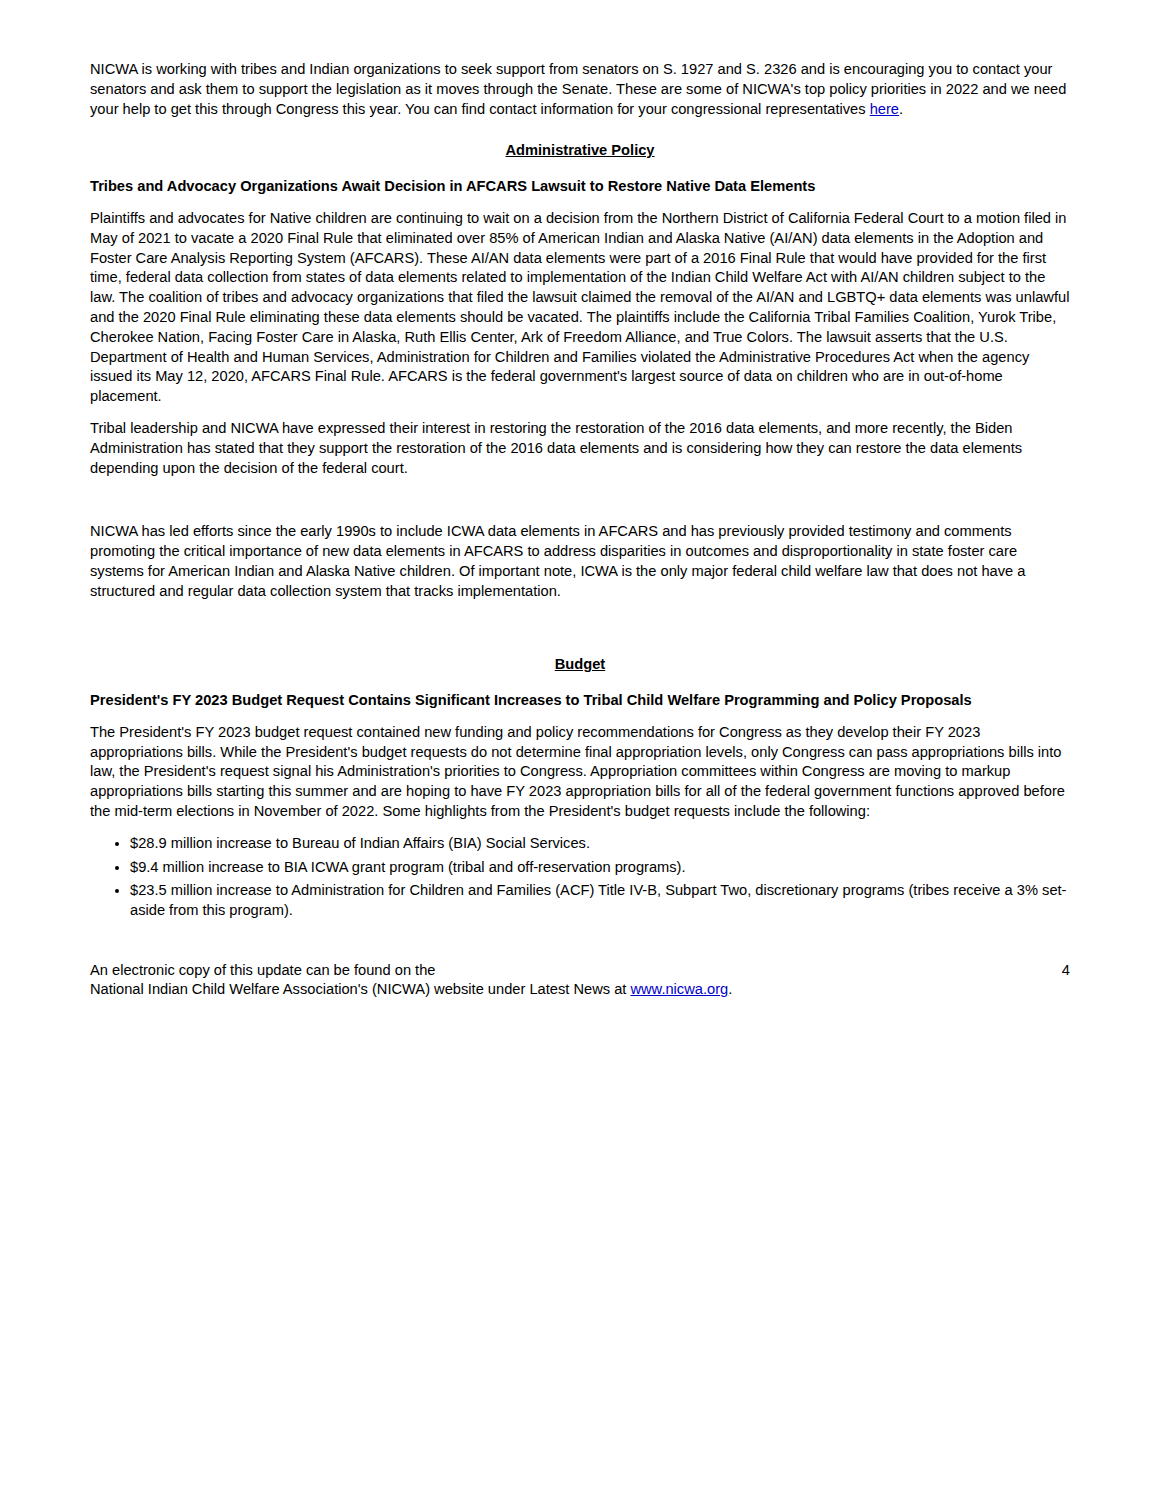NICWA is working with tribes and Indian organizations to seek support from senators on S. 1927 and S. 2326 and is encouraging you to contact your senators and ask them to support the legislation as it moves through the Senate. These are some of NICWA's top policy priorities in 2022 and we need your help to get this through Congress this year. You can find contact information for your congressional representatives here.
Administrative Policy
Tribes and Advocacy Organizations Await Decision in AFCARS Lawsuit to Restore Native Data Elements
Plaintiffs and advocates for Native children are continuing to wait on a decision from the Northern District of California Federal Court to a motion filed in May of 2021 to vacate a 2020 Final Rule that eliminated over 85% of American Indian and Alaska Native (AI/AN) data elements in the Adoption and Foster Care Analysis Reporting System (AFCARS). These AI/AN data elements were part of a 2016 Final Rule that would have provided for the first time, federal data collection from states of data elements related to implementation of the Indian Child Welfare Act with AI/AN children subject to the law. The coalition of tribes and advocacy organizations that filed the lawsuit claimed the removal of the AI/AN and LGBTQ+ data elements was unlawful and the 2020 Final Rule eliminating these data elements should be vacated. The plaintiffs include the California Tribal Families Coalition, Yurok Tribe, Cherokee Nation, Facing Foster Care in Alaska, Ruth Ellis Center, Ark of Freedom Alliance, and True Colors. The lawsuit asserts that the U.S. Department of Health and Human Services, Administration for Children and Families violated the Administrative Procedures Act when the agency issued its May 12, 2020, AFCARS Final Rule. AFCARS is the federal government's largest source of data on children who are in out-of-home placement.
Tribal leadership and NICWA have expressed their interest in restoring the restoration of the 2016 data elements, and more recently, the Biden Administration has stated that they support the restoration of the 2016 data elements and is considering how they can restore the data elements depending upon the decision of the federal court.
NICWA has led efforts since the early 1990s to include ICWA data elements in AFCARS and has previously provided testimony and comments promoting the critical importance of new data elements in AFCARS to address disparities in outcomes and disproportionality in state foster care systems for American Indian and Alaska Native children. Of important note, ICWA is the only major federal child welfare law that does not have a structured and regular data collection system that tracks implementation.
Budget
President's FY 2023 Budget Request Contains Significant Increases to Tribal Child Welfare Programming and Policy Proposals
The President's FY 2023 budget request contained new funding and policy recommendations for Congress as they develop their FY 2023 appropriations bills. While the President's budget requests do not determine final appropriation levels, only Congress can pass appropriations bills into law, the President's request signal his Administration's priorities to Congress. Appropriation committees within Congress are moving to markup appropriations bills starting this summer and are hoping to have FY 2023 appropriation bills for all of the federal government functions approved before the mid-term elections in November of 2022. Some highlights from the President's budget requests include the following:
$28.9 million increase to Bureau of Indian Affairs (BIA) Social Services.
$9.4 million increase to BIA ICWA grant program (tribal and off-reservation programs).
$23.5 million increase to Administration for Children and Families (ACF) Title IV-B, Subpart Two, discretionary programs (tribes receive a 3% set-aside from this program).
4 An electronic copy of this update can be found on the
National Indian Child Welfare Association's (NICWA) website under Latest News at www.nicwa.org.